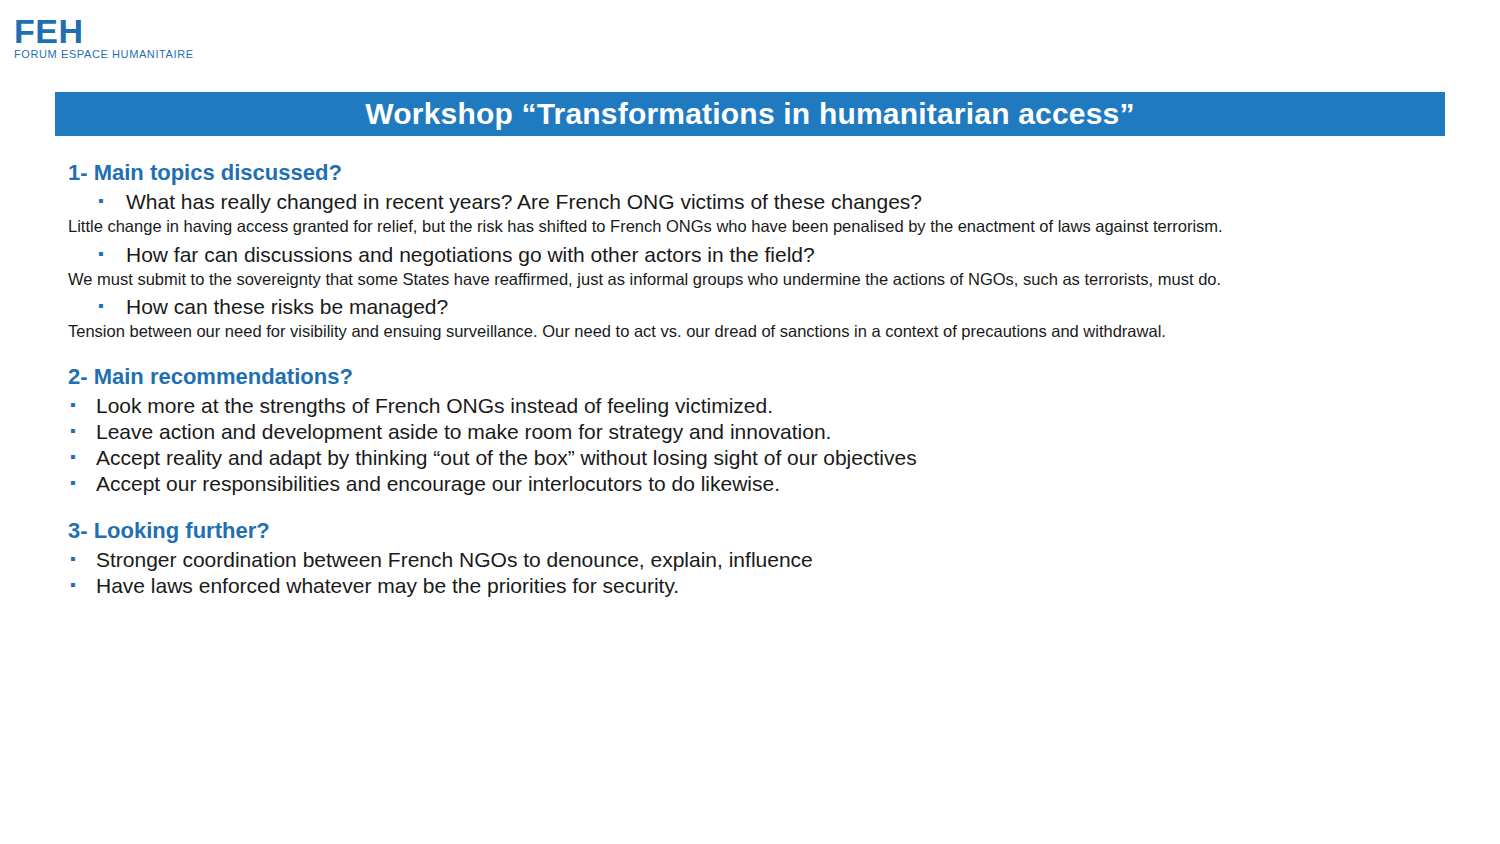FEH
FORUM ESPACE HUMANITAIRE
Workshop “Transformations in humanitarian access”
1- Main topics discussed?
What has really changed in recent years? Are French ONG victims of these changes?
Little change in having access granted for relief, but the risk has shifted to French ONGs who have been penalised by the enactment of laws against terrorism.
How far can discussions and negotiations go with other actors in the field?
We must submit to the sovereignty that some States have reaffirmed, just as informal groups who undermine the actions of NGOs, such as terrorists, must do.
How can these risks be managed?
Tension between our need for visibility and ensuing surveillance. Our need to act vs. our dread of sanctions in a context of precautions and withdrawal.
2- Main recommendations?
Look more at the strengths of French ONGs instead of feeling victimized.
Leave action and development aside to make room for strategy and innovation.
Accept reality and adapt by thinking “out of the box” without losing sight of our objectives
Accept our responsibilities and encourage our interlocutors to do likewise.
3- Looking further?
Stronger coordination between French NGOs to denounce, explain, influence
Have laws enforced whatever may be the priorities for security.